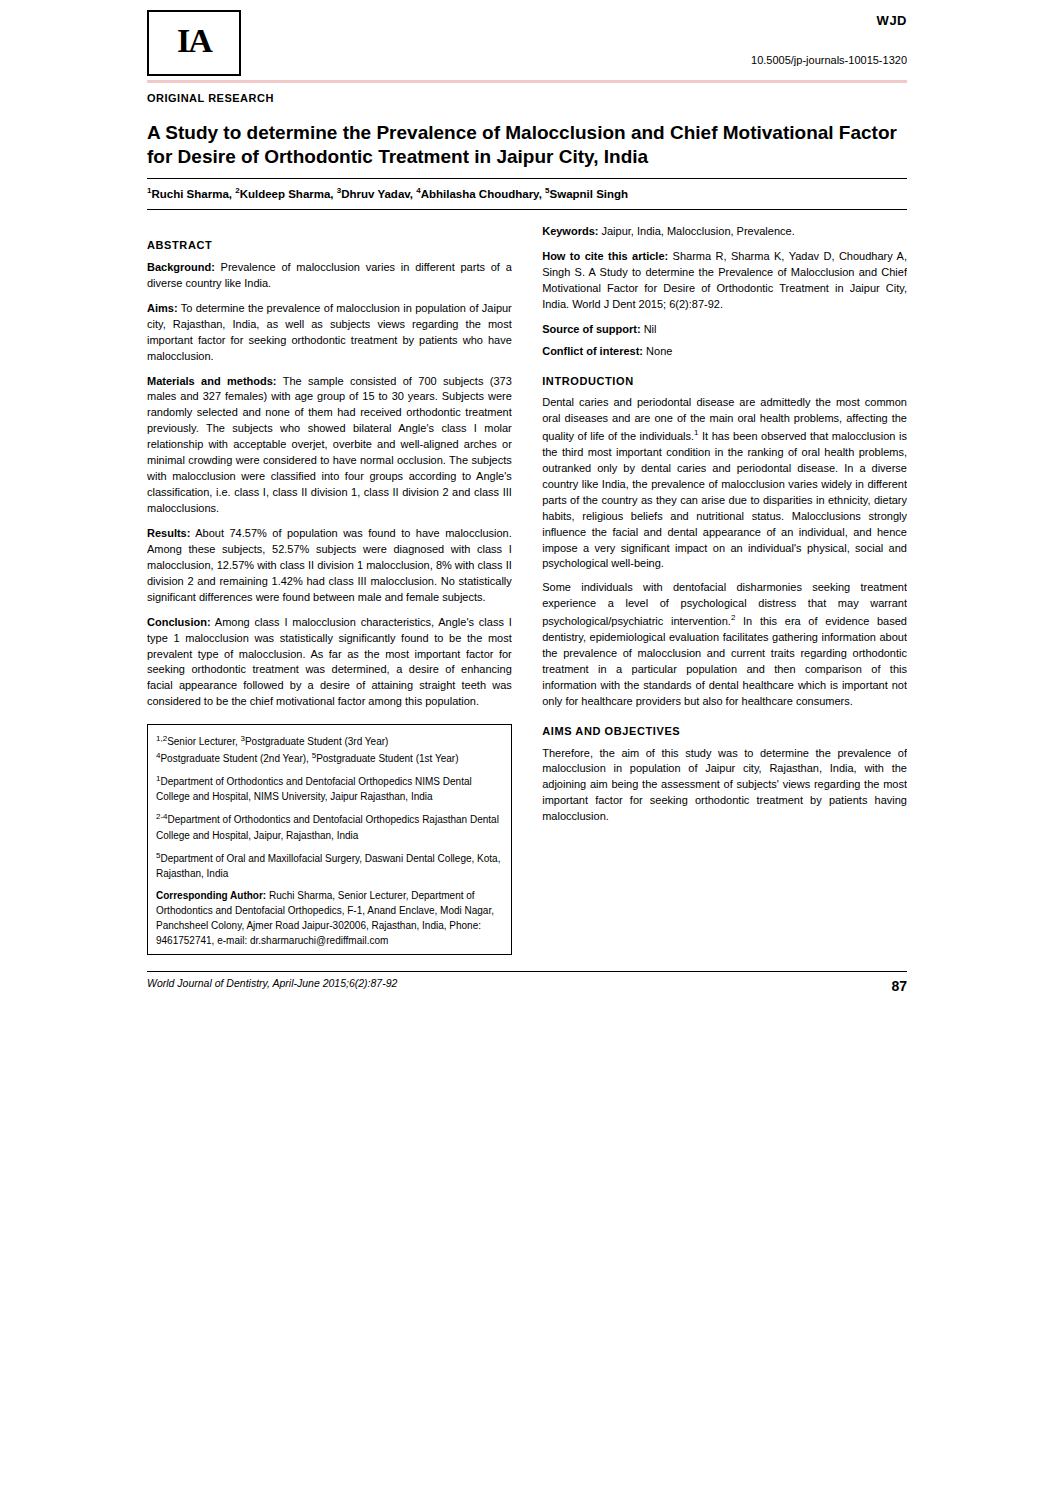IA
WJD
10.5005/jp-journals-10015-1320
ORIGINAL RESEARCH
A Study to determine the Prevalence of Malocclusion and Chief Motivational Factor for Desire of Orthodontic Treatment in Jaipur City, India
1Ruchi Sharma, 2Kuldeep Sharma, 3Dhruv Yadav, 4Abhilasha Choudhary, 5Swapnil Singh
Abstract
Background: Prevalence of malocclusion varies in different parts of a diverse country like India.
Aims: To determine the prevalence of malocclusion in population of Jaipur city, Rajasthan, India, as well as subjects views regarding the most important factor for seeking orthodontic treatment by patients who have malocclusion.
Materials and methods: The sample consisted of 700 subjects (373 males and 327 females) with age group of 15 to 30 years. Subjects were randomly selected and none of them had received orthodontic treatment previously. The subjects who showed bilateral Angle's class I molar relationship with acceptable overjet, overbite and well-aligned arches or minimal crowding were considered to have normal occlusion. The subjects with malocclusion were classified into four groups according to Angle's classification, i.e. class I, class II division 1, class II division 2 and class III malocclusions.
Results: About 74.57% of population was found to have malocclusion. Among these subjects, 52.57% subjects were diagnosed with class I malocclusion, 12.57% with class II division 1 malocclusion, 8% with class II division 2 and remaining 1.42% had class III malocclusion. No statistically significant differences were found between male and female subjects.
Conclusion: Among class I malocclusion characteristics, Angle's class I type 1 malocclusion was statistically significantly found to be the most prevalent type of malocclusion. As far as the most important factor for seeking orthodontic treatment was determined, a desire of enhancing facial appearance followed by a desire of attaining straight teeth was considered to be the chief motivational factor among this population.
1,2Senior Lecturer, 3Postgraduate Student (3rd Year)
4Postgraduate Student (2nd Year), 5Postgraduate Student (1st Year)
1Department of Orthodontics and Dentofacial Orthopedics NIMS Dental College and Hospital, NIMS University, Jaipur Rajasthan, India
2-4Department of Orthodontics and Dentofacial Orthopedics Rajasthan Dental College and Hospital, Jaipur, Rajasthan, India
5Department of Oral and Maxillofacial Surgery, Daswani Dental College, Kota, Rajasthan, India
Corresponding Author: Ruchi Sharma, Senior Lecturer, Department of Orthodontics and Dentofacial Orthopedics, F-1, Anand Enclave, Modi Nagar, Panchsheel Colony, Ajmer Road Jaipur-302006, Rajasthan, India, Phone: 9461752741, e-mail: dr.sharmaruchi@rediffmail.com
Keywords: Jaipur, India, Malocclusion, Prevalence.
How to cite this article: Sharma R, Sharma K, Yadav D, Choudhary A, Singh S. A Study to determine the Prevalence of Malocclusion and Chief Motivational Factor for Desire of Orthodontic Treatment in Jaipur City, India. World J Dent 2015; 6(2):87-92.
Source of support: Nil
Conflict of interest: None
Introduction
Dental caries and periodontal disease are admittedly the most common oral diseases and are one of the main oral health problems, affecting the quality of life of the individuals.1 It has been observed that malocclusion is the third most important condition in the ranking of oral health problems, outranked only by dental caries and periodontal disease. In a diverse country like India, the prevalence of malocclusion varies widely in different parts of the country as they can arise due to disparities in ethnicity, dietary habits, religious beliefs and nutritional status. Malocclusions strongly influence the facial and dental appearance of an individual, and hence impose a very significant impact on an individual's physical, social and psychological well-being.
Some individuals with dentofacial disharmonies seeking treatment experience a level of psychological distress that may warrant psychological/psychiatric intervention.2 In this era of evidence based dentistry, epidemiological evaluation facilitates gathering information about the prevalence of malocclusion and current traits regarding orthodontic treatment in a particular population and then comparison of this information with the standards of dental healthcare which is important not only for healthcare providers but also for healthcare consumers.
Aims and Objectives
Therefore, the aim of this study was to determine the prevalence of malocclusion in population of Jaipur city, Rajasthan, India, with the adjoining aim being the assessment of subjects' views regarding the most important factor for seeking orthodontic treatment by patients having malocclusion.
World Journal of Dentistry, April-June 2015;6(2):87-92
87